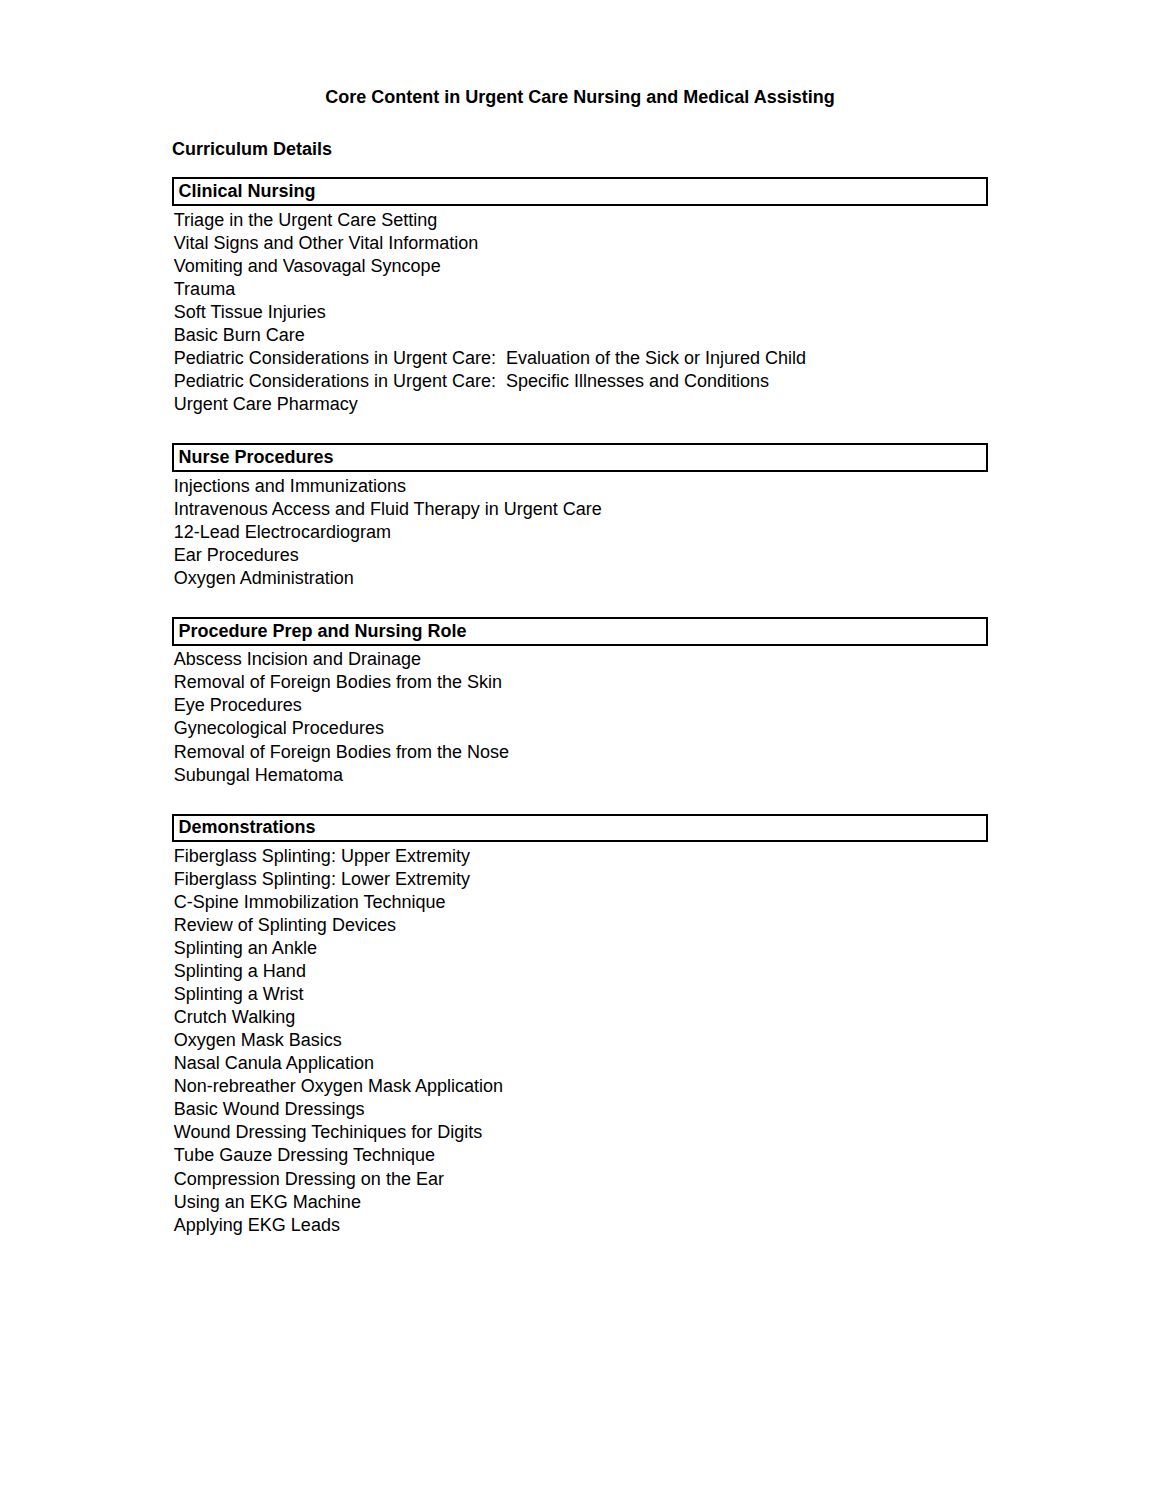Core Content in Urgent Care Nursing and Medical Assisting
Curriculum Details
Clinical Nursing
Triage in the Urgent Care Setting
Vital Signs and Other Vital Information
Vomiting and Vasovagal Syncope
Trauma
Soft Tissue Injuries
Basic Burn Care
Pediatric Considerations in Urgent Care: Evaluation of the Sick or Injured Child
Pediatric Considerations in Urgent Care: Specific Illnesses and Conditions
Urgent Care Pharmacy
Nurse Procedures
Injections and Immunizations
Intravenous Access and Fluid Therapy in Urgent Care
12-Lead Electrocardiogram
Ear Procedures
Oxygen Administration
Procedure Prep and Nursing Role
Abscess Incision and Drainage
Removal of Foreign Bodies from the Skin
Eye Procedures
Gynecological Procedures
Removal of Foreign Bodies from the Nose
Subungal Hematoma
Demonstrations
Fiberglass Splinting: Upper Extremity
Fiberglass Splinting: Lower Extremity
C-Spine Immobilization Technique
Review of Splinting Devices
Splinting an Ankle
Splinting a Hand
Splinting a Wrist
Crutch Walking
Oxygen Mask Basics
Nasal Canula Application
Non-rebreather Oxygen Mask Application
Basic Wound Dressings
Wound Dressing Techiniques for Digits
Tube Gauze Dressing Technique
Compression Dressing on the Ear
Using an EKG Machine
Applying EKG Leads